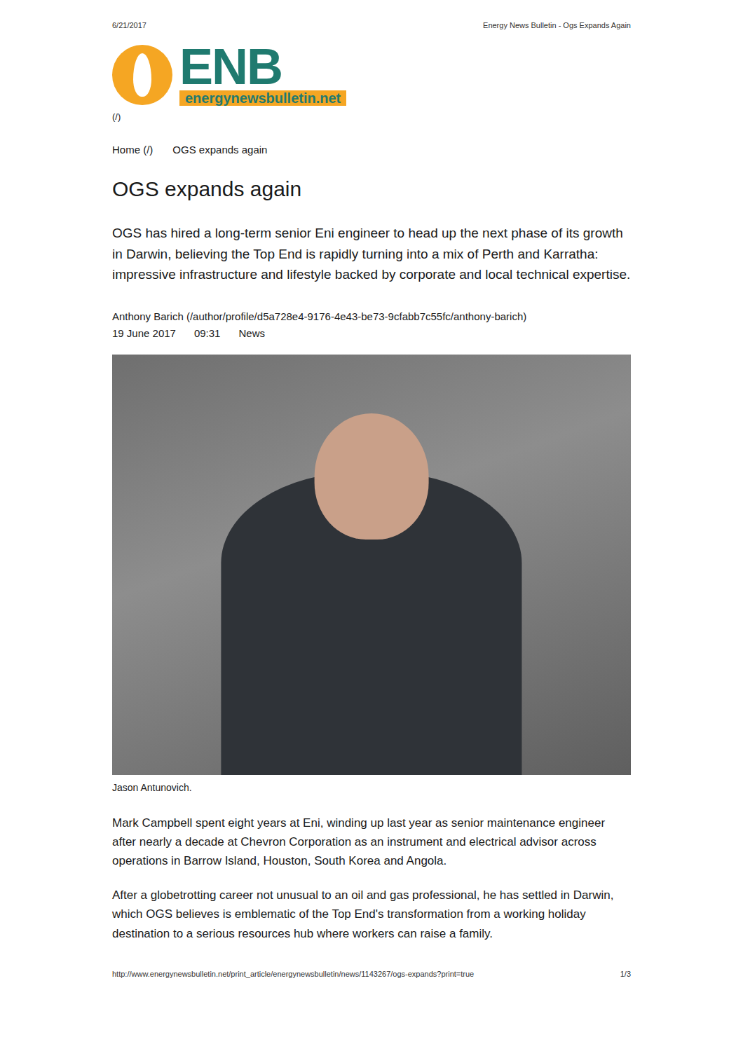6/21/2017 Energy News Bulletin - Ogs Expands Again
ENB energynewsbulletin.net
(/)
Home (/) OGS expands again
OGS expands again
OGS has hired a long-term senior Eni engineer to head up the next phase of its growth in Darwin, believing the Top End is rapidly turning into a mix of Perth and Karratha: impressive infrastructure and lifestyle backed by corporate and local technical expertise.
Anthony Barich (/author/profile/d5a728e4-9176-4e43-be73-9cfabb7c55fc/anthony-barich)
19 June 201709:31 News
Jason Antunovich.
Mark Campbell spent eight years at Eni, winding up last year as senior maintenance engineer after nearly a decade at Chevron Corporation as an instrument and electrical advisor across operations in Barrow Island, Houston, South Korea and Angola.
After a globetrotting career not unusual to an oil and gas professional, he has settled in Darwin, which OGS believes is emblematic of the Top End's transformation from a working holiday destination to a serious resources hub where workers can raise a family.
http://www.energynewsbulletin.net/print_article/energynewsbulletin/news/1143267/ogs-expands?print=true 1/3